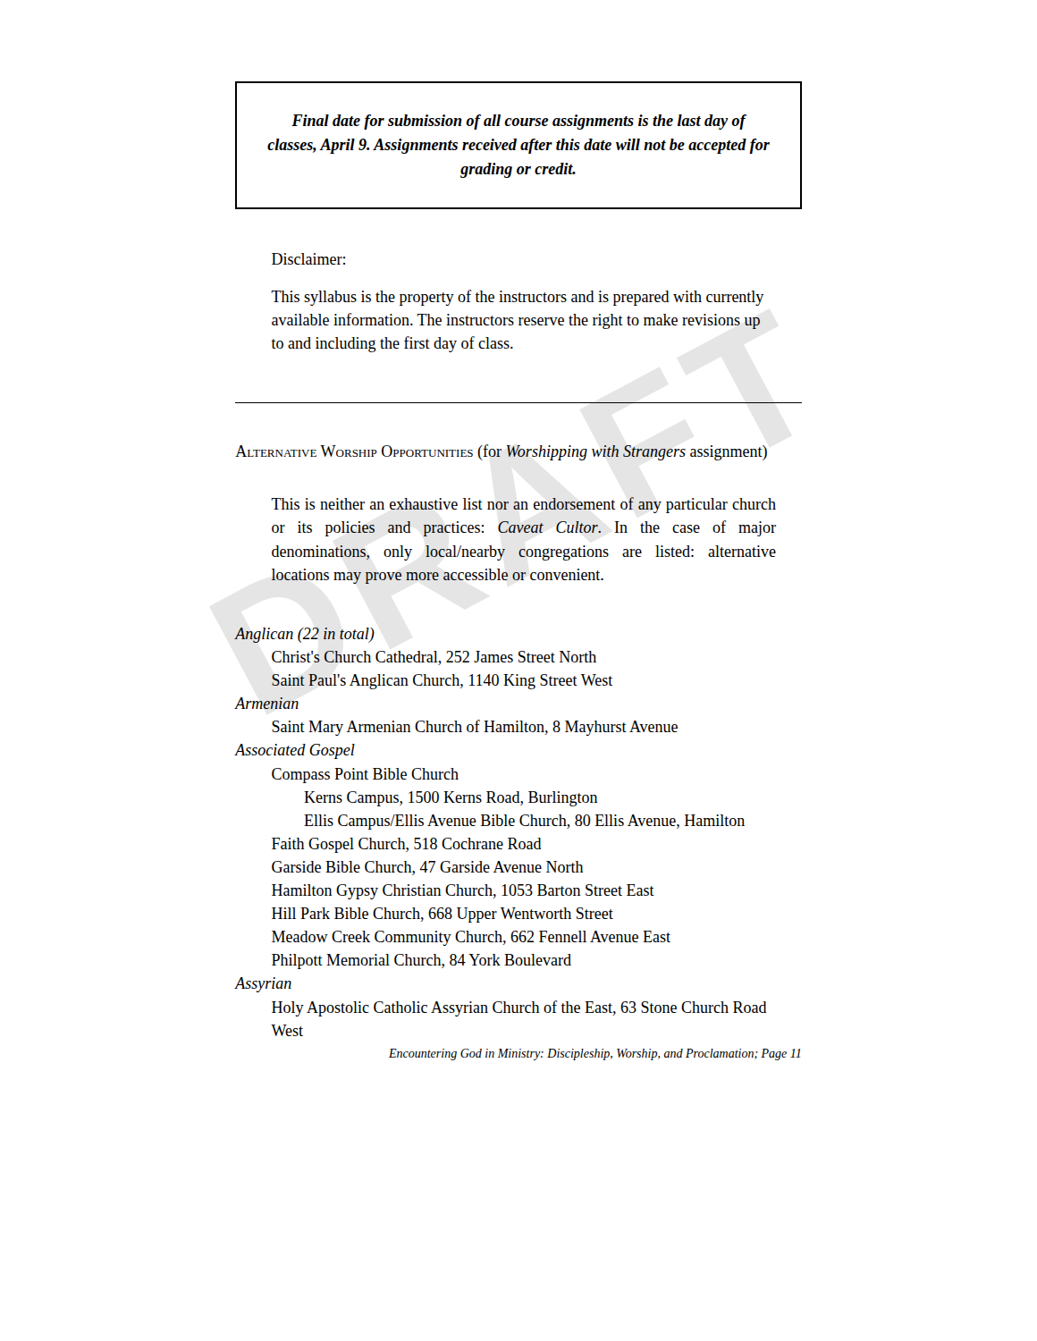DRAFT
Final date for submission of all course assignments is the last day of classes, April 9. Assignments received after this date will not be accepted for grading or credit.
Disclaimer:
This syllabus is the property of the instructors and is prepared with currently available information. The instructors reserve the right to make revisions up to and including the first day of class.
Alternative Worship Opportunities (for Worshipping with Strangers assignment)
This is neither an exhaustive list nor an endorsement of any particular church or its policies and practices: Caveat Cultor. In the case of major denominations, only local/nearby congregations are listed: alternative locations may prove more accessible or convenient.
Anglican (22 in total)
Christ's Church Cathedral, 252 James Street North
Saint Paul's Anglican Church, 1140 King Street West
Armenian
Saint Mary Armenian Church of Hamilton, 8 Mayhurst Avenue
Associated Gospel
Compass Point Bible Church
Kerns Campus, 1500 Kerns Road, Burlington
Ellis Campus/Ellis Avenue Bible Church, 80 Ellis Avenue, Hamilton
Faith Gospel Church, 518 Cochrane Road
Garside Bible Church, 47 Garside Avenue North
Hamilton Gypsy Christian Church, 1053 Barton Street East
Hill Park Bible Church, 668 Upper Wentworth Street
Meadow Creek Community Church, 662 Fennell Avenue East
Philpott Memorial Church, 84 York Boulevard
Assyrian
Holy Apostolic Catholic Assyrian Church of the East, 63 Stone Church Road West
Encountering God in Ministry: Discipleship, Worship, and Proclamation; Page 11